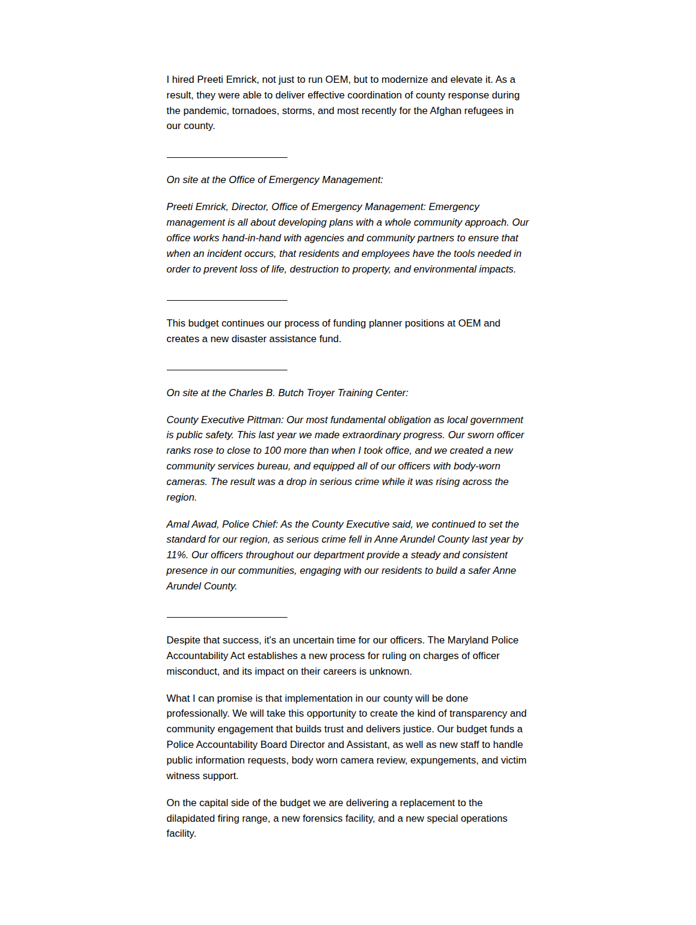I hired Preeti Emrick, not just to run OEM, but to modernize and elevate it. As a result, they were able to deliver effective coordination of county response during the pandemic, tornadoes, storms, and most recently for the Afghan refugees in our county.
On site at the Office of Emergency Management:
Preeti Emrick, Director, Office of Emergency Management: Emergency management is all about developing plans with a whole community approach. Our office works hand-in-hand with agencies and community partners to ensure that when an incident occurs, that residents and employees have the tools needed in order to prevent loss of life, destruction to property, and environmental impacts.
This budget continues our process of funding planner positions at OEM and creates a new disaster assistance fund.
On site at the Charles B. Butch Troyer Training Center:
County Executive Pittman: Our most fundamental obligation as local government is public safety. This last year we made extraordinary progress. Our sworn officer ranks rose to close to 100 more than when I took office, and we created a new community services bureau, and equipped all of our officers with body-worn cameras. The result was a drop in serious crime while it was rising across the region.
Amal Awad, Police Chief: As the County Executive said, we continued to set the standard for our region, as serious crime fell in Anne Arundel County last year by 11%. Our officers throughout our department provide a steady and consistent presence in our communities, engaging with our residents to build a safer Anne Arundel County.
Despite that success, it's an uncertain time for our officers. The Maryland Police Accountability Act establishes a new process for ruling on charges of officer misconduct, and its impact on their careers is unknown.
What I can promise is that implementation in our county will be done professionally. We will take this opportunity to create the kind of transparency and community engagement that builds trust and delivers justice. Our budget funds a Police Accountability Board Director and Assistant, as well as new staff to handle public information requests, body worn camera review, expungements, and victim witness support.
On the capital side of the budget we are delivering a replacement to the dilapidated firing range, a new forensics facility, and a new special operations facility.